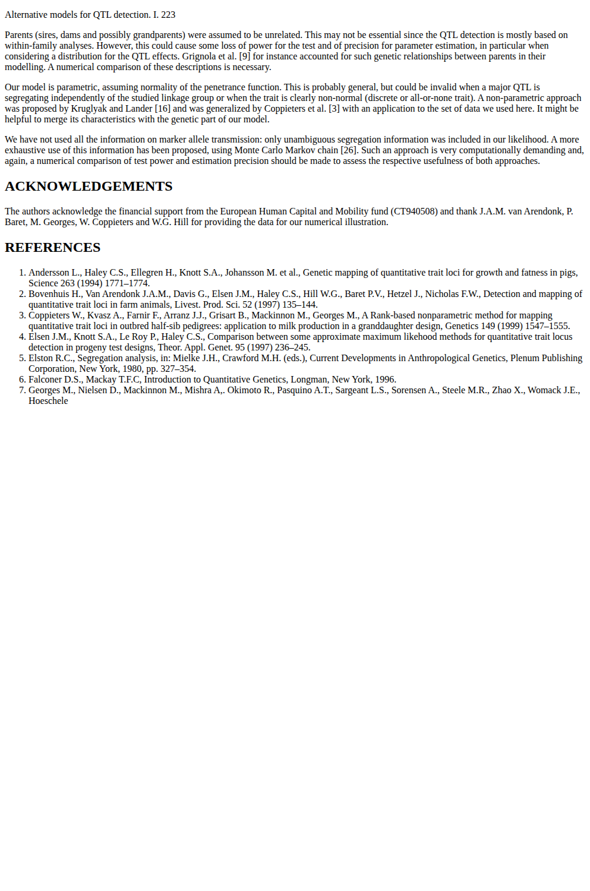Alternative models for QTL detection. I. 223
Parents (sires, dams and possibly grandparents) were assumed to be unrelated. This may not be essential since the QTL detection is mostly based on within-family analyses. However, this could cause some loss of power for the test and of precision for parameter estimation, in particular when considering a distribution for the QTL effects. Grignola et al. [9] for instance accounted for such genetic relationships between parents in their modelling. A numerical comparison of these descriptions is necessary.
Our model is parametric, assuming normality of the penetrance function. This is probably general, but could be invalid when a major QTL is segregating independently of the studied linkage group or when the trait is clearly non-normal (discrete or all-or-none trait). A non-parametric approach was proposed by Kruglyak and Lander [16] and was generalized by Coppieters et al. [3] with an application to the set of data we used here. It might be helpful to merge its characteristics with the genetic part of our model.
We have not used all the information on marker allele transmission: only unambiguous segregation information was included in our likelihood. A more exhaustive use of this information has been proposed, using Monte Carlo Markov chain [26]. Such an approach is very computationally demanding and, again, a numerical comparison of test power and estimation precision should be made to assess the respective usefulness of both approaches.
ACKNOWLEDGEMENTS
The authors acknowledge the financial support from the European Human Capital and Mobility fund (CT940508) and thank J.A.M. van Arendonk, P. Baret, M. Georges, W. Coppieters and W.G. Hill for providing the data for our numerical illustration.
REFERENCES
Andersson L., Haley C.S., Ellegren H., Knott S.A., Johansson M. et al., Genetic mapping of quantitative trait loci for growth and fatness in pigs, Science 263 (1994) 1771–1774.
Bovenhuis H., Van Arendonk J.A.M., Davis G., Elsen J.M., Haley C.S., Hill W.G., Baret P.V., Hetzel J., Nicholas F.W., Detection and mapping of quantitative trait loci in farm animals, Livest. Prod. Sci. 52 (1997) 135–144.
Coppieters W., Kvasz A., Farnir F., Arranz J.J., Grisart B., Mackinnon M., Georges M., A Rank-based nonparametric method for mapping quantitative trait loci in outbred half-sib pedigrees: application to milk production in a granddaughter design, Genetics 149 (1999) 1547–1555.
Elsen J.M., Knott S.A., Le Roy P., Haley C.S., Comparison between some approximate maximum likehood methods for quantitative trait locus detection in progeny test designs, Theor. Appl. Genet. 95 (1997) 236–245.
Elston R.C., Segregation analysis, in: Mielke J.H., Crawford M.H. (eds.), Current Developments in Anthropological Genetics, Plenum Publishing Corporation, New York, 1980, pp. 327–354.
Falconer D.S., Mackay T.F.C, Introduction to Quantitative Genetics, Longman, New York, 1996.
Georges M., Nielsen D., Mackinnon M., Mishra A,. Okimoto R., Pasquino A.T., Sargeant L.S., Sorensen A., Steele M.R., Zhao X., Womack J.E., Hoeschele